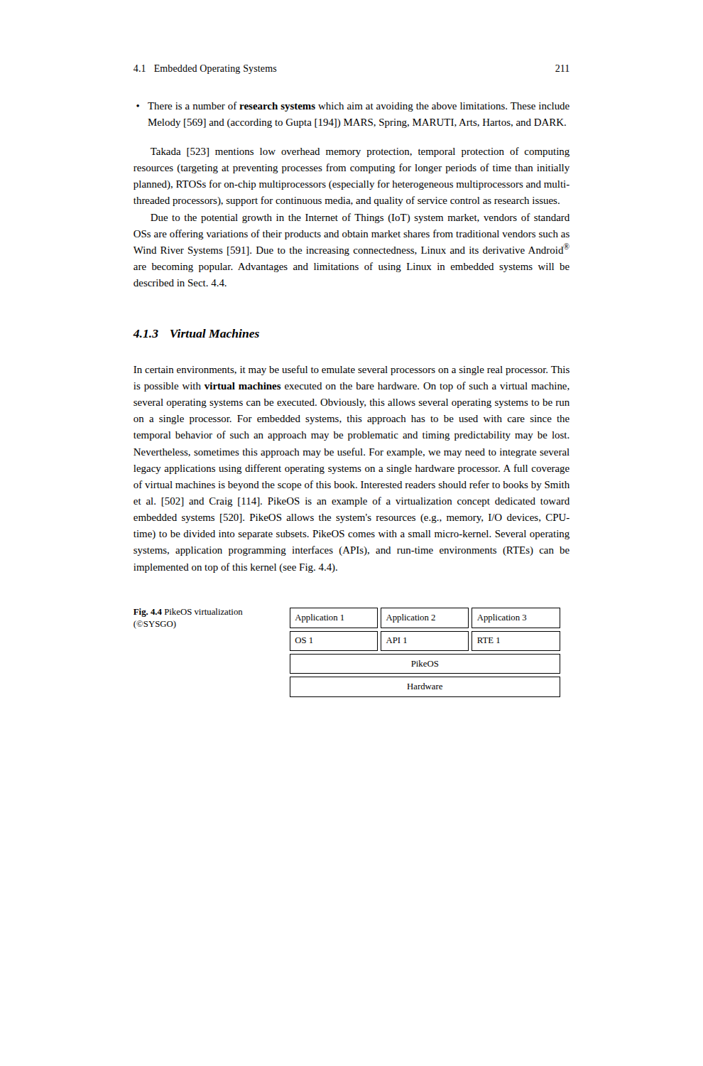4.1 Embedded Operating Systems 211
There is a number of research systems which aim at avoiding the above limitations. These include Melody [569] and (according to Gupta [194]) MARS, Spring, MARUTI, Arts, Hartos, and DARK.
Takada [523] mentions low overhead memory protection, temporal protection of computing resources (targeting at preventing processes from computing for longer periods of time than initially planned), RTOSs for on-chip multiprocessors (especially for heterogeneous multiprocessors and multi-threaded processors), support for continuous media, and quality of service control as research issues.
Due to the potential growth in the Internet of Things (IoT) system market, vendors of standard OSs are offering variations of their products and obtain market shares from traditional vendors such as Wind River Systems [591]. Due to the increasing connectedness, Linux and its derivative Android® are becoming popular. Advantages and limitations of using Linux in embedded systems will be described in Sect. 4.4.
4.1.3 Virtual Machines
In certain environments, it may be useful to emulate several processors on a single real processor. This is possible with virtual machines executed on the bare hardware. On top of such a virtual machine, several operating systems can be executed. Obviously, this allows several operating systems to be run on a single processor. For embedded systems, this approach has to be used with care since the temporal behavior of such an approach may be problematic and timing predictability may be lost. Nevertheless, sometimes this approach may be useful. For example, we may need to integrate several legacy applications using different operating systems on a single hardware processor. A full coverage of virtual machines is beyond the scope of this book. Interested readers should refer to books by Smith et al. [502] and Craig [114]. PikeOS is an example of a virtualization concept dedicated toward embedded systems [520]. PikeOS allows the system's resources (e.g., memory, I/O devices, CPU-time) to be divided into separate subsets. PikeOS comes with a small micro-kernel. Several operating systems, application programming interfaces (APIs), and run-time environments (RTEs) can be implemented on top of this kernel (see Fig. 4.4).
Fig. 4.4 PikeOS virtualization (©SYSGO)
| Application 1 | Application 2 | Application 3 |
| OS 1 | API 1 | RTE 1 |
| PikeOS |
| Hardware |